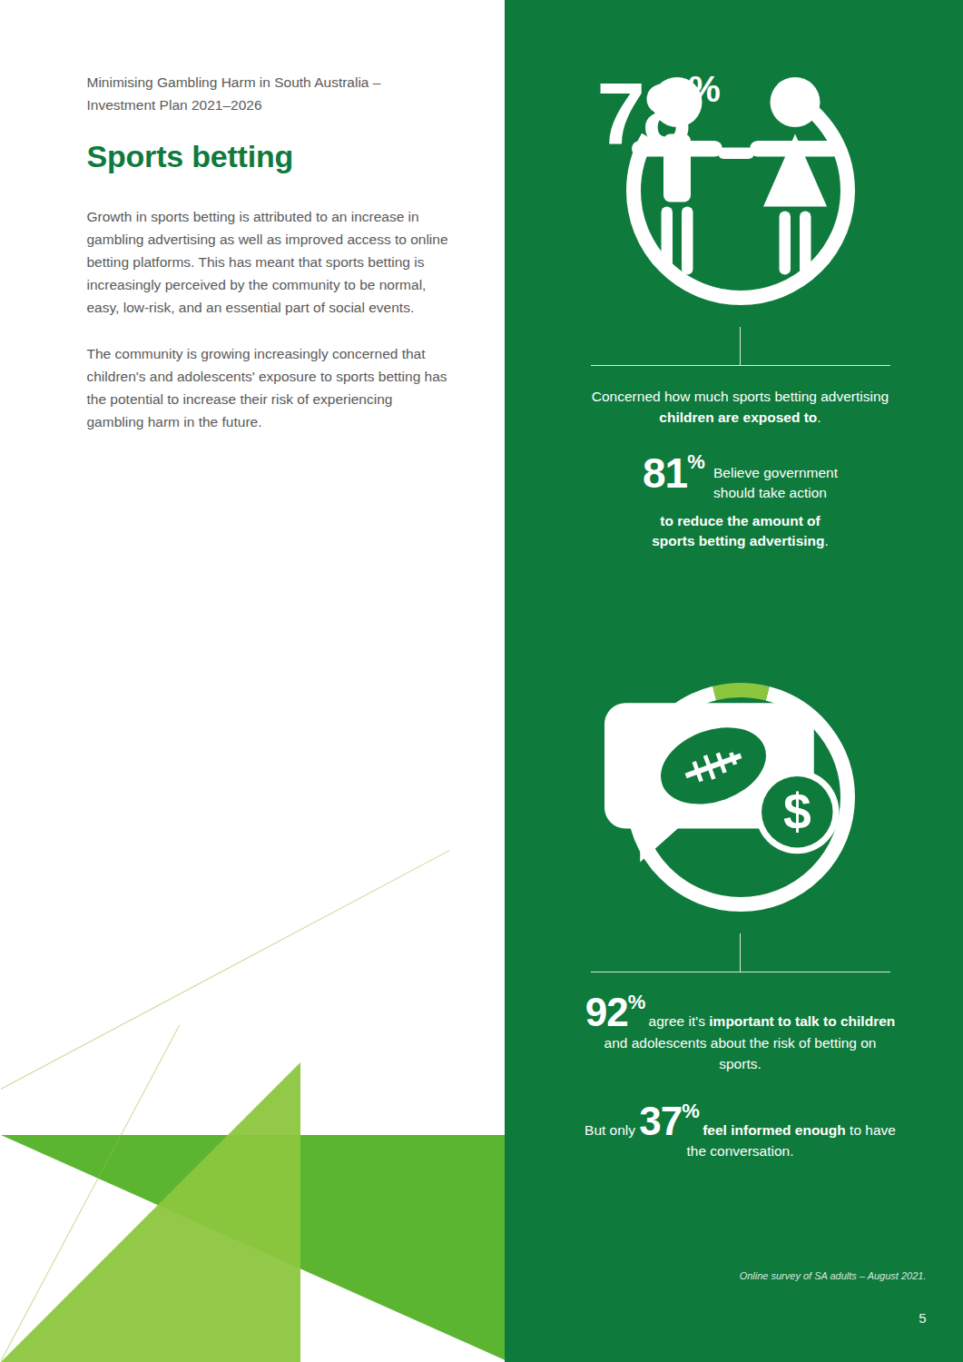Minimising Gambling Harm in South Australia –
Investment Plan 2021–2026
Sports betting
Growth in sports betting is attributed to an increase in gambling advertising as well as improved access to online betting platforms. This has meant that sports betting is increasingly perceived by the community to be normal, easy, low-risk, and an essential part of social events.
The community is growing increasingly concerned that children's and adolescents' exposure to sports betting has the potential to increase their risk of experiencing gambling harm in the future.
78%
Concerned how much sports betting advertising children are exposed to.
81% Believe government
should take action
to reduce the amount of
sports betting advertising.
$
92% agree it's important to talk to children and adolescents about the risk of betting on sports.
But only 37% feel informed enough to have the conversation.
Online survey of SA adults – August 2021.
5